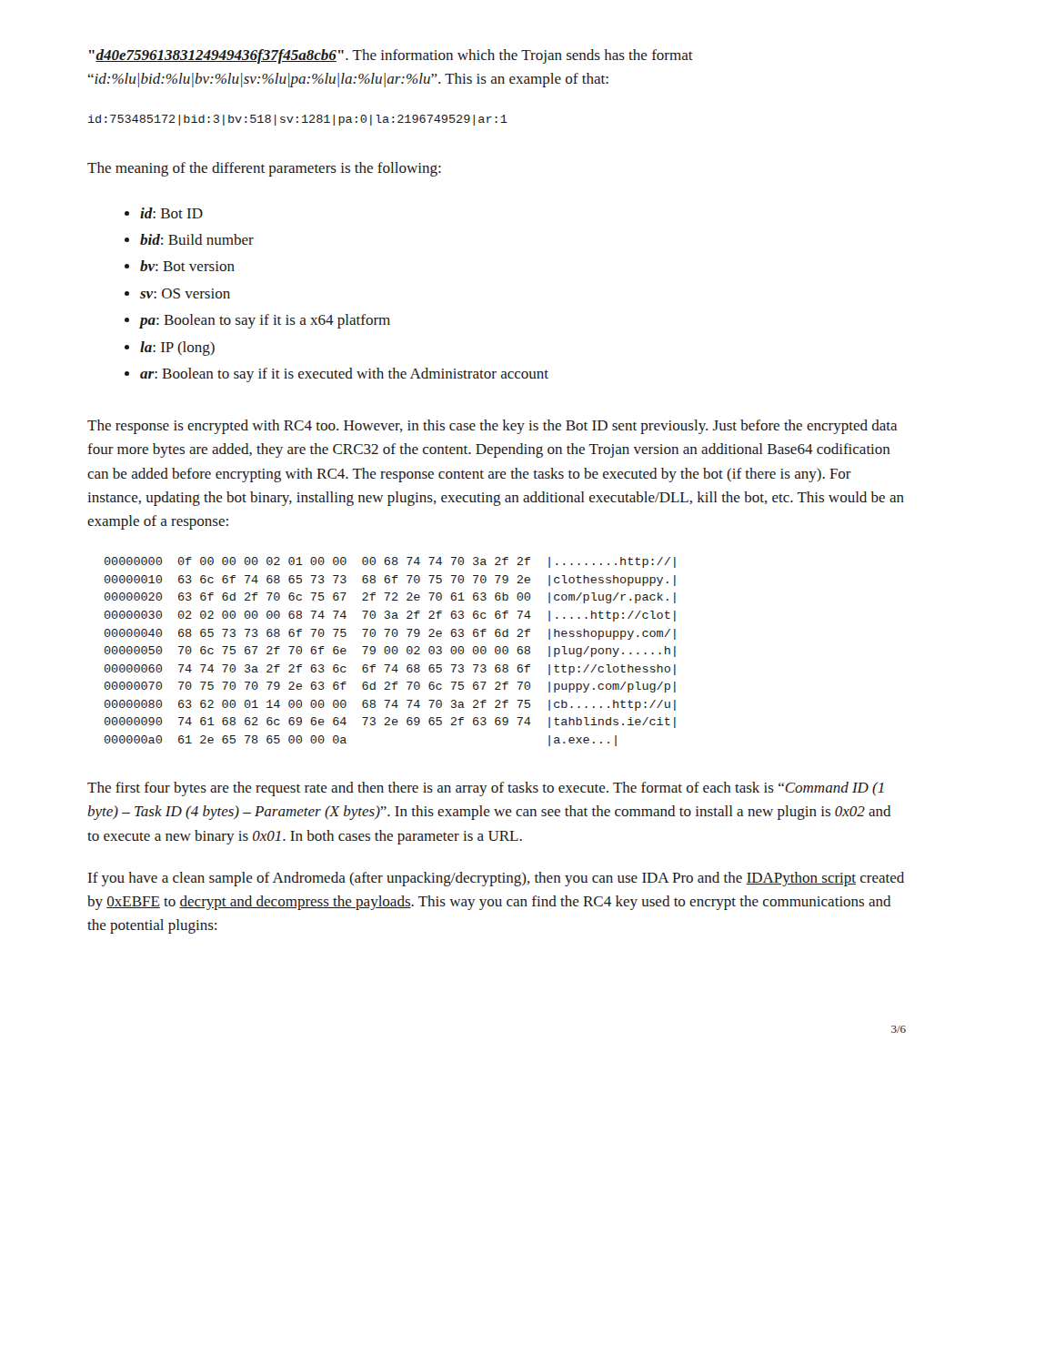"d40e75961383124949436f37f45a8cb6". The information which the Trojan sends has the format “id:%lu|bid:%lu|bv:%lu|sv:%lu|pa:%lu|la:%lu|ar:%lu”. This is an example of that:
id:753485172|bid:3|bv:518|sv:1281|pa:0|la:2196749529|ar:1
The meaning of the different parameters is the following:
id: Bot ID
bid: Build number
bv: Bot version
sv: OS version
pa: Boolean to say if it is a x64 platform
la: IP (long)
ar: Boolean to say if it is executed with the Administrator account
The response is encrypted with RC4 too. However, in this case the key is the Bot ID sent previously. Just before the encrypted data four more bytes are added, they are the CRC32 of the content. Depending on the Trojan version an additional Base64 codification can be added before encrypting with RC4. The response content are the tasks to be executed by the bot (if there is any). For instance, updating the bot binary, installing new plugins, executing an additional executable/DLL, kill the bot, etc. This would be an example of a response:
00000000  0f 00 00 00 02 01 00 00  00 68 74 74 70 3a 2f 2f  |.........http://|
00000010  63 6c 6f 74 68 65 73 73  68 6f 70 75 70 70 79 2e  |clothesshopuppy.|
00000020  63 6f 6d 2f 70 6c 75 67  2f 72 2e 70 61 63 6b 00  |com/plug/r.pack.|
00000030  02 02 00 00 00 68 74 74  70 3a 2f 2f 63 6c 6f 74  |.....http://clot|
00000040  68 65 73 73 68 6f 70 75  70 70 79 2e 63 6f 6d 2f  |hesshopuppy.com/|
00000050  70 6c 75 67 2f 70 6f 6e  79 00 02 03 00 00 00 68  |plug/pony......h|
00000060  74 74 70 3a 2f 2f 63 6c  6f 74 68 65 73 73 68 6f  |ttp://clothessho|
00000070  70 75 70 70 79 2e 63 6f  6d 2f 70 6c 75 67 2f 70  |puppy.com/plug/p|
00000080  63 62 00 01 14 00 00 00  68 74 74 70 3a 2f 2f 75  |cb......http://u|
00000090  74 61 68 62 6c 69 6e 64  73 2e 69 65 2f 63 69 74  |tahblinds.ie/cit|
000000a0  61 2e 65 78 65 00 00 0a                           |a.exe...|
The first four bytes are the request rate and then there is an array of tasks to execute. The format of each task is “Command ID (1 byte) – Task ID (4 bytes) – Parameter (X bytes)”. In this example we can see that the command to install a new plugin is 0x02 and to execute a new binary is 0x01. In both cases the parameter is a URL.
If you have a clean sample of Andromeda (after unpacking/decrypting), then you can use IDA Pro and the IDAPython script created by 0xEBFE to decrypt and decompress the payloads. This way you can find the RC4 key used to encrypt the communications and the potential plugins:
3/6